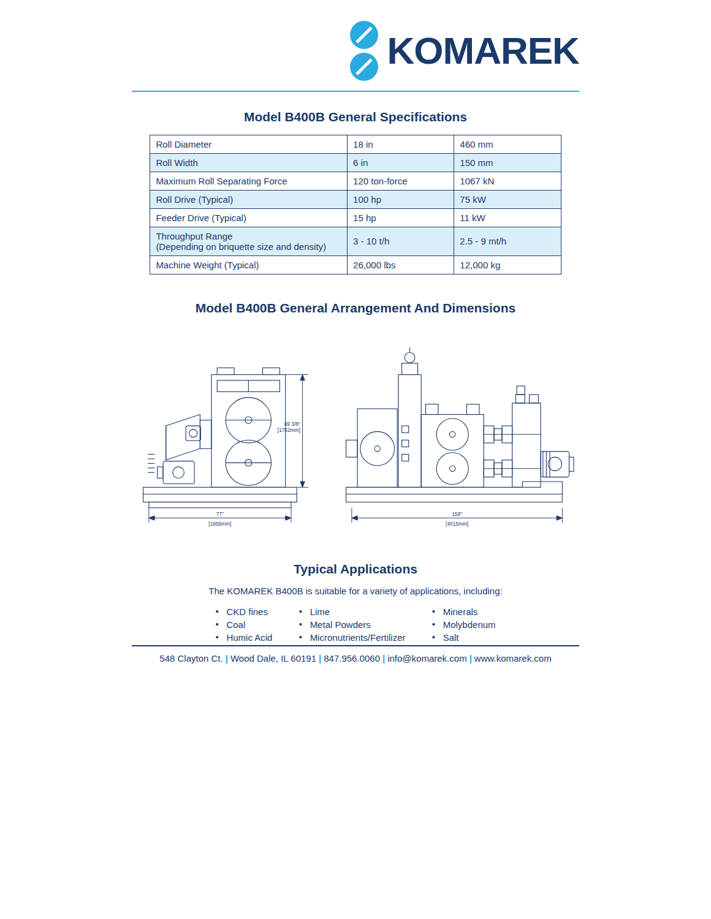KOMAREK
Model B400B General Specifications
| Roll Diameter | 18 in | 460 mm |
| Roll Width | 6 in | 150 mm |
| Maximum Roll Separating Force | 120 ton-force | 1067 kN |
| Roll Drive (Typical) | 100 hp | 75 kW |
| Feeder Drive (Typical) | 15 hp | 11 kW |
| Throughput Range (Depending on briquette size and density) | 3 - 10 t/h | 2.5 - 9 mt/h |
| Machine Weight (Typical) | 26,000 lbs | 12,000 kg |
Model B400B General Arrangement And Dimensions
69 3/8″ [1762mm] 77″ [1956mm] 158″ [4015mm]
Typical Applications
The KOMAREK B400B is suitable for a variety of applications, including:
CKD fines
Coal
Humic Acid
Lime
Metal Powders
Micronutrients/Fertilizer
Minerals
Molybdenum
Salt
548 Clayton Ct.|Wood Dale, IL 60191|847.956.0060|info@komarek.com|www.komarek.com